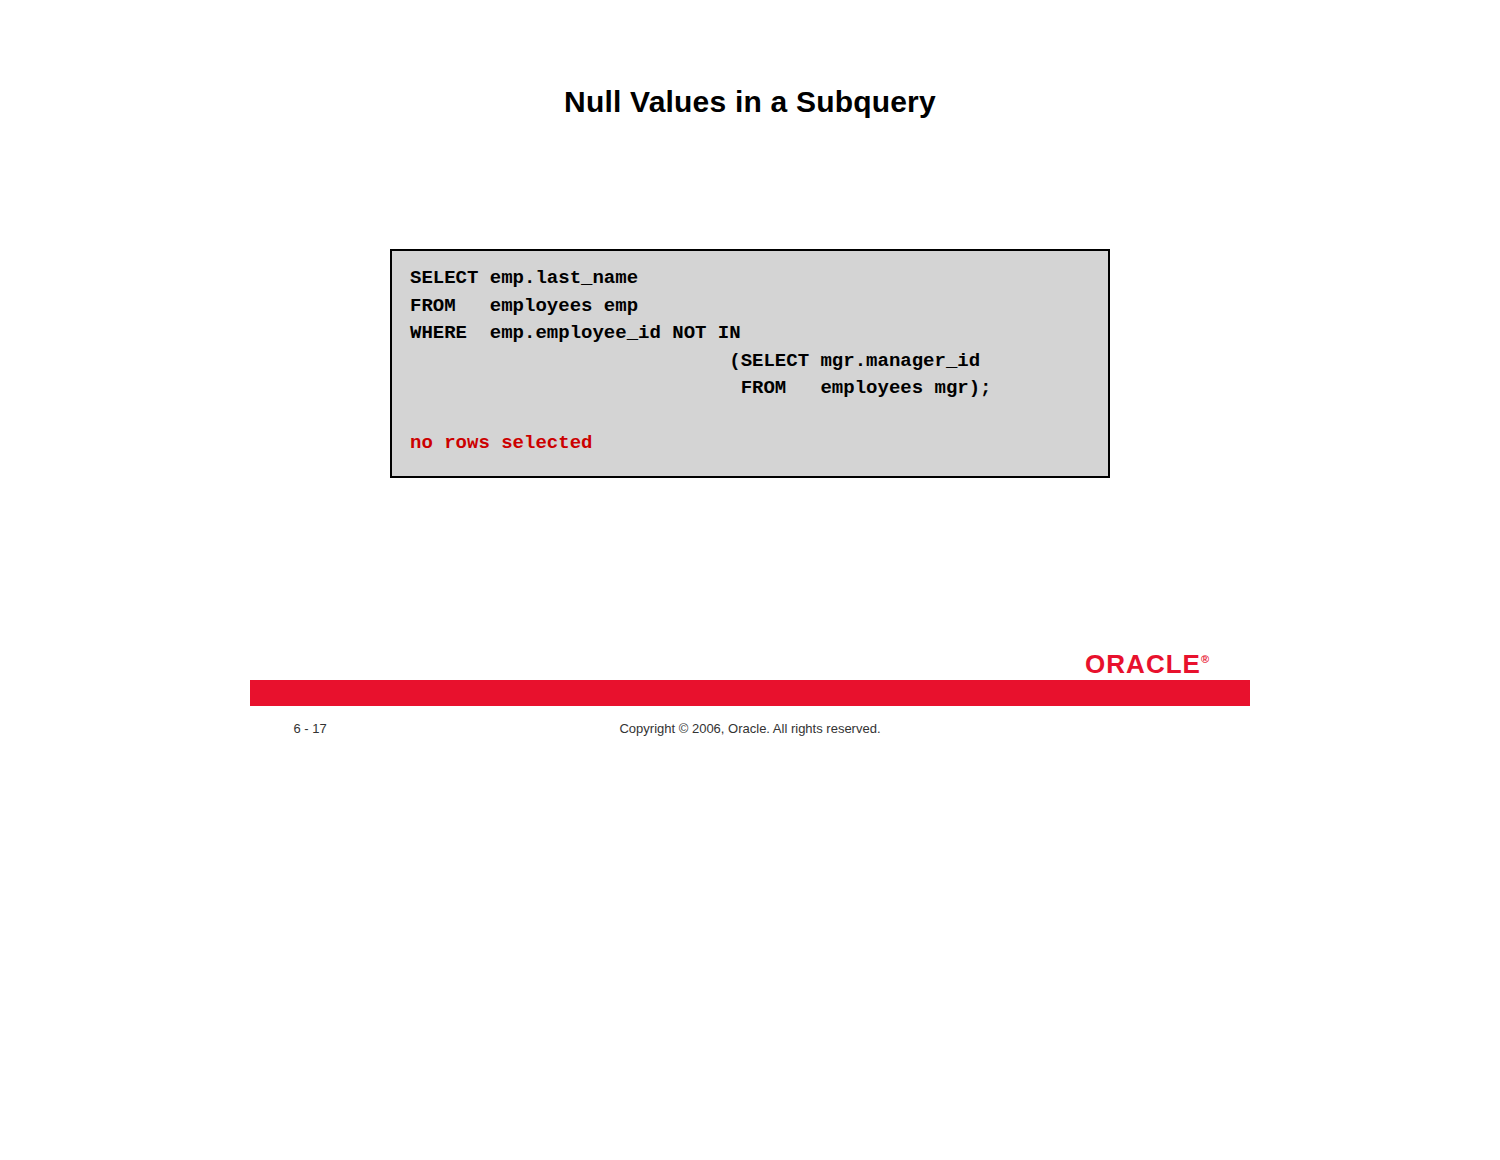Null Values in a Subquery
SELECT emp.last_name
FROM   employees emp
WHERE  emp.employee_id NOT IN
                            (SELECT mgr.manager_id
                             FROM   employees mgr);

no rows selected
ORACLE®
6 - 17
Copyright © 2006, Oracle. All rights reserved.